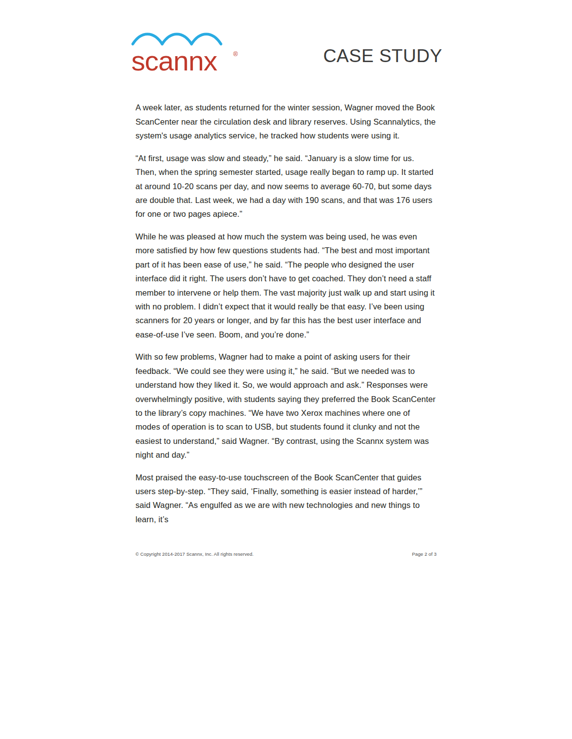scannx ®
CASE STUDY
A week later, as students returned for the winter session, Wagner moved the Book ScanCenter near the circulation desk and library reserves. Using Scannalytics, the system's usage analytics service, he tracked how students were using it.
“At first, usage was slow and steady,” he said. “January is a slow time for us. Then, when the spring semester started, usage really began to ramp up. It started at around 10-20 scans per day, and now seems to average 60-70, but some days are double that. Last week, we had a day with 190 scans, and that was 176 users for one or two pages apiece.”
While he was pleased at how much the system was being used, he was even more satisfied by how few questions students had. “The best and most important part of it has been ease of use,” he said. “The people who designed the user interface did it right. The users don’t have to get coached. They don’t need a staff member to intervene or help them. The vast majority just walk up and start using it with no problem. I didn’t expect that it would really be that easy. I’ve been using scanners for 20 years or longer, and by far this has the best user interface and ease-of-use I’ve seen. Boom, and you’re done.”
With so few problems, Wagner had to make a point of asking users for their feedback. “We could see they were using it,” he said. “But we needed was to understand how they liked it. So, we would approach and ask.” Responses were overwhelmingly positive, with students saying they preferred the Book ScanCenter to the library’s copy machines. “We have two Xerox machines where one of modes of operation is to scan to USB, but students found it clunky and not the easiest to understand,” said Wagner. “By contrast, using the Scannx system was night and day.”
Most praised the easy-to-use touchscreen of the Book ScanCenter that guides users step-by-step. “They said, ‘Finally, something is easier instead of harder,’” said Wagner. “As engulfed as we are with new technologies and new things to learn, it’s
© Copyright 2014-2017 Scannx, Inc. All rights reserved.
Page 2 of 3